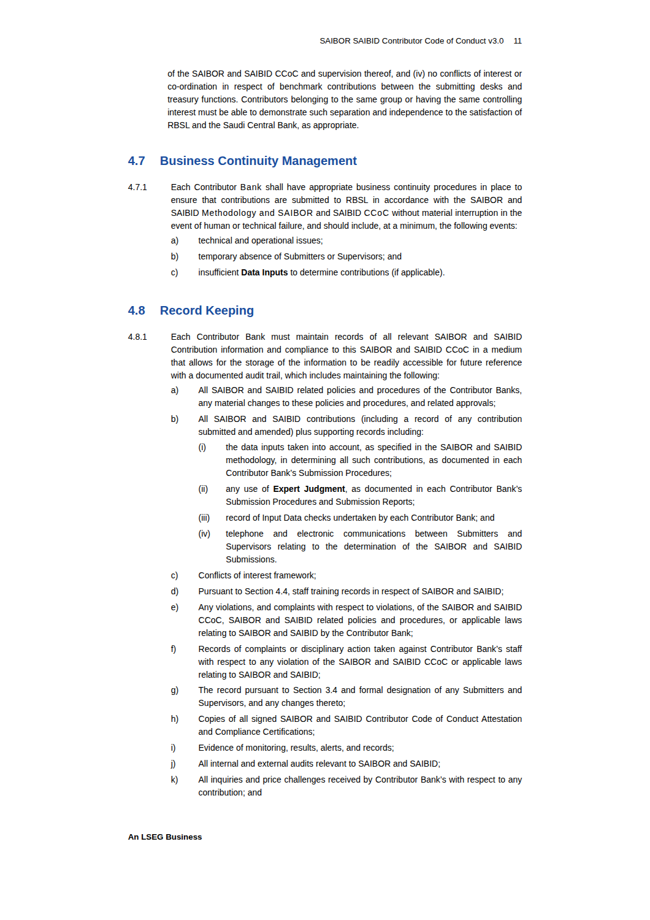SAIBOR SAIBID Contributor Code of Conduct v3.011
of the SAIBOR and SAIBID CCoC and supervision thereof, and (iv) no conflicts of interest or co-ordination in respect of benchmark contributions between the submitting desks and treasury functions. Contributors belonging to the same group or having the same controlling interest must be able to demonstrate such separation and independence to the satisfaction of RBSL and the Saudi Central Bank, as appropriate.
4.7 Business Continuity Management
4.7.1
Each Contributor Bank shall have appropriate business continuity procedures in place to ensure that contributions are submitted to RBSL in accordance with the SAIBOR and SAIBID Methodology and SAIBOR and SAIBID CCoC without material interruption in the event of human or technical failure, and should include, at a minimum, the following events:
a) technical and operational issues;
b) temporary absence of Submitters or Supervisors; and
c) insufficient Data Inputs to determine contributions (if applicable).
4.8 Record Keeping
4.8.1
Each Contributor Bank must maintain records of all relevant SAIBOR and SAIBID Contribution information and compliance to this SAIBOR and SAIBID CCoC in a medium that allows for the storage of the information to be readily accessible for future reference with a documented audit trail, which includes maintaining the following:
a) All SAIBOR and SAIBID related policies and procedures of the Contributor Banks, any material changes to these policies and procedures, and related approvals;
b) All SAIBOR and SAIBID contributions (including a record of any contribution submitted and amended) plus supporting records including:
(i) the data inputs taken into account, as specified in the SAIBOR and SAIBID methodology, in determining all such contributions, as documented in each Contributor Bank’s Submission Procedures;
(ii) any use of Expert Judgment, as documented in each Contributor Bank’s Submission Procedures and Submission Reports;
(iii) record of Input Data checks undertaken by each Contributor Bank; and
(iv) telephone and electronic communications between Submitters and Supervisors relating to the determination of the SAIBOR and SAIBID Submissions.
c) Conflicts of interest framework;
d) Pursuant to Section 4.4, staff training records in respect of SAIBOR and SAIBID;
e) Any violations, and complaints with respect to violations, of the SAIBOR and SAIBID CCoC, SAIBOR and SAIBID related policies and procedures, or applicable laws relating to SAIBOR and SAIBID by the Contributor Bank;
f) Records of complaints or disciplinary action taken against Contributor Bank’s staff with respect to any violation of the SAIBOR and SAIBID CCoC or applicable laws relating to SAIBOR and SAIBID;
g) The record pursuant to Section 3.4 and formal designation of any Submitters and Supervisors, and any changes thereto;
h) Copies of all signed SAIBOR and SAIBID Contributor Code of Conduct Attestation and Compliance Certifications;
i) Evidence of monitoring, results, alerts, and records;
j) All internal and external audits relevant to SAIBOR and SAIBID;
k) All inquiries and price challenges received by Contributor Bank’s with respect to any contribution; and
An LSEG Business